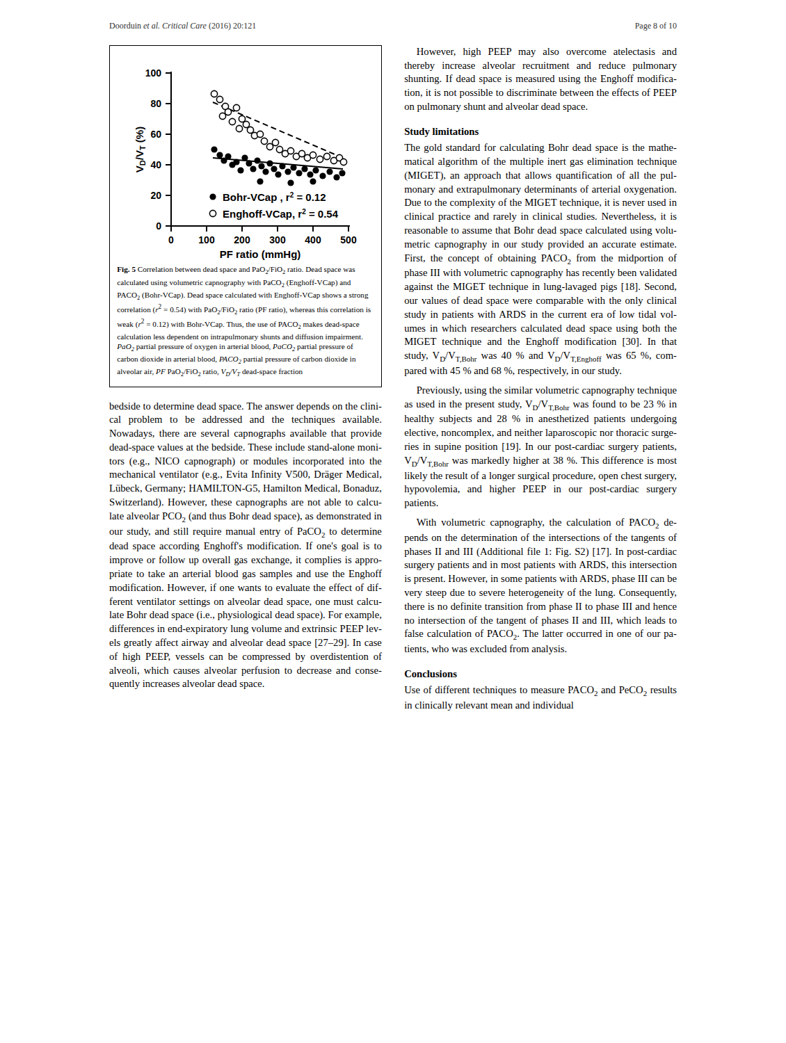Doorduin et al. Critical Care (2016) 20:121 Page 8 of 10
0 20 40 60 80 100 0 100 200 300 400 500 PF ratio (mmHg) VD/VT (%) Bohr-VCap , r2 = 0.12 Enghoff-VCap, r2 = 0.54
Fig. 5 Correlation between dead space and PaO2/FiO2 ratio. Dead space was calculated using volumetric capnography with PaCO2 (Enghoff-VCap) and PACO2 (Bohr-VCap). Dead space calculated with Enghoff-VCap shows a strong correlation (r2 = 0.54) with PaO2/FiO2 ratio (PF ratio), whereas this correlation is weak (r2 = 0.12) with Bohr-VCap. Thus, the use of PACO2 makes dead-space calculation less dependent on intrapulmonary shunts and diffusion impairment. PaO2 partial pressure of oxygen in arterial blood, PaCO2 partial pressure of carbon dioxide in arterial blood, PACO2 partial pressure of carbon dioxide in alveolar air, PF PaO2/FiO2 ratio, VD/VT dead-space fraction
bedside to determine dead space. The answer depends on the clinical problem to be addressed and the techniques available. Nowadays, there are several capnographs available that provide dead-space values at the bedside. These include stand-alone monitors (e.g., NICO capnograph) or modules incorporated into the mechanical ventilator (e.g., Evita Infinity V500, Dräger Medical, Lübeck, Germany; HAMILTON-G5, Hamilton Medical, Bonaduz, Switzerland). However, these capnographs are not able to calculate alveolar PCO2 (and thus Bohr dead space), as demonstrated in our study, and still require manual entry of PaCO2 to determine dead space according Enghoff's modification. If one's goal is to improve or follow up overall gas exchange, it complies is appropriate to take an arterial blood gas samples and use the Enghoff modification. However, if one wants to evaluate the effect of different ventilator settings on alveolar dead space, one must calculate Bohr dead space (i.e., physiological dead space). For example, differences in end-expiratory lung volume and extrinsic PEEP levels greatly affect airway and alveolar dead space [27–29]. In case of high PEEP, vessels can be compressed by overdistention of alveoli, which causes alveolar perfusion to decrease and consequently increases alveolar dead space.
However, high PEEP may also overcome atelectasis and thereby increase alveolar recruitment and reduce pulmonary shunting. If dead space is measured using the Enghoff modification, it is not possible to discriminate between the effects of PEEP on pulmonary shunt and alveolar dead space.
Study limitations
The gold standard for calculating Bohr dead space is the mathematical algorithm of the multiple inert gas elimination technique (MIGET), an approach that allows quantification of all the pulmonary and extrapulmonary determinants of arterial oxygenation. Due to the complexity of the MIGET technique, it is never used in clinical practice and rarely in clinical studies. Nevertheless, it is reasonable to assume that Bohr dead space calculated using volumetric capnography in our study provided an accurate estimate. First, the concept of obtaining PACO2 from the midportion of phase III with volumetric capnography has recently been validated against the MIGET technique in lung-lavaged pigs [18]. Second, our values of dead space were comparable with the only clinical study in patients with ARDS in the current era of low tidal volumes in which researchers calculated dead space using both the MIGET technique and the Enghoff modification [30]. In that study, VD/VT,Bohr was 40 % and VD/VT,Enghoff was 65 %, compared with 45 % and 68 %, respectively, in our study.
Previously, using the similar volumetric capnography technique as used in the present study, VD/VT,Bohr was found to be 23 % in healthy subjects and 28 % in anesthetized patients undergoing elective, noncomplex, and neither laparoscopic nor thoracic surgeries in supine position [19]. In our post-cardiac surgery patients, VD/VT,Bohr was markedly higher at 38 %. This difference is most likely the result of a longer surgical procedure, open chest surgery, hypovolemia, and higher PEEP in our post-cardiac surgery patients.
With volumetric capnography, the calculation of PACO2 depends on the determination of the intersections of the tangents of phases II and III (Additional file 1: Fig. S2) [17]. In post-cardiac surgery patients and in most patients with ARDS, this intersection is present. However, in some patients with ARDS, phase III can be very steep due to severe heterogeneity of the lung. Consequently, there is no definite transition from phase II to phase III and hence no intersection of the tangent of phases II and III, which leads to false calculation of PACO2. The latter occurred in one of our patients, who was excluded from analysis.
Conclusions
Use of different techniques to measure PACO2 and PeCO2 results in clinically relevant mean and individual